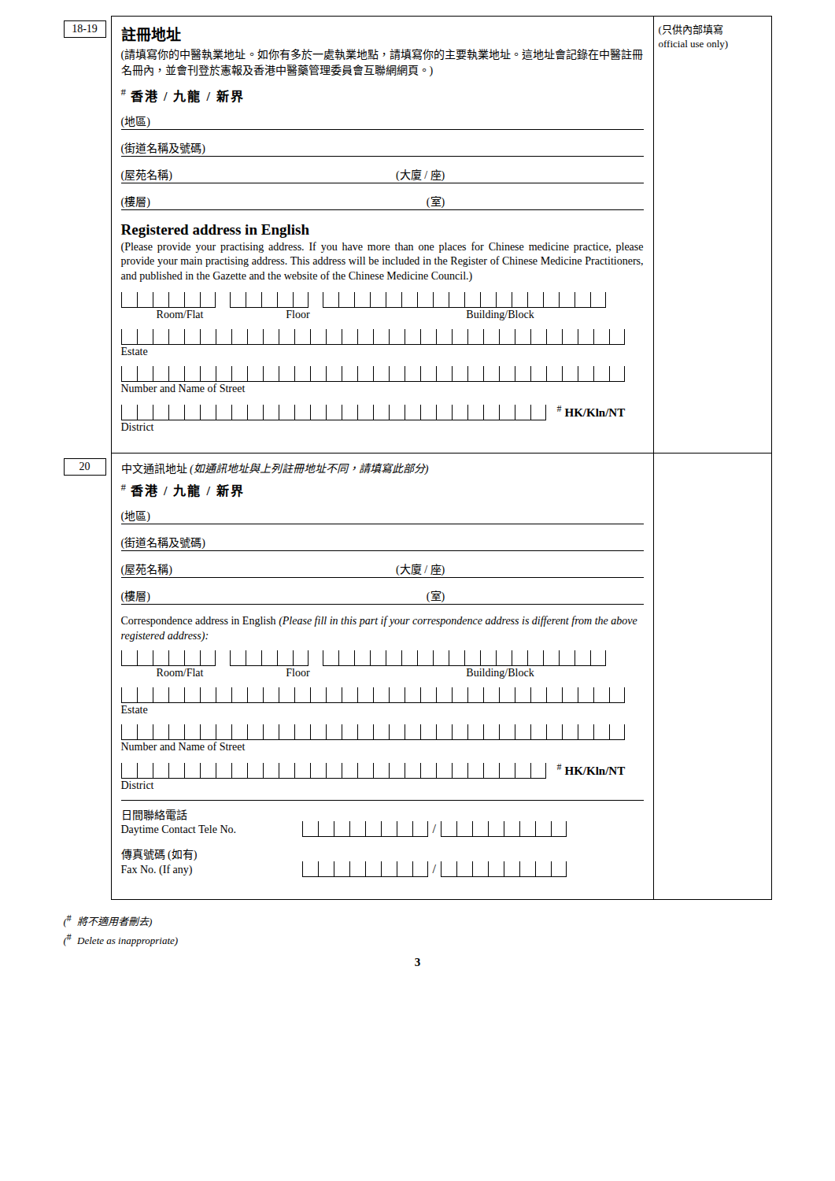18-19
註冊地址
(請填寫你的中醫執業地址。如你有多於一處執業地點，請填寫你的主要執業地址。這地址會記錄在中醫註冊名冊內，並會刊登於憲報及香港中醫藥管理委員會互聯網網頁。)
#香港 / 九龍 / 新界
(地區)
(街道名稱及號碼)
(屋苑名稱) (大廈 / 座)
(樓層) (室)
Registered address in English
(Please provide your practising address. If you have more than one places for Chinese medicine practice, please provide your main practising address. This address will be included in the Register of Chinese Medicine Practitioners, and published in the Gazette and the website of the Chinese Medicine Council.)
Room/Flat
Floor
Building/Block
Estate
Number and Name of Street
#HK/Kln/NT
District
(只供內部填寫 official use only)
20
中文通訊地址 (如通訊地址與上列註冊地址不同，請填寫此部分)
#香港 / 九龍 / 新界
(地區)
(街道名稱及號碼)
(屋苑名稱) (大廈 / 座)
(樓層) (室)
Correspondence address in English (Please fill in this part if your correspondence address is different from the above registered address):
Room/Flat
Floor
Building/Block
Estate
Number and Name of Street
#HK/Kln/NT
District
日間聯絡電話 Daytime Contact Tele No.
/
傳真號碼 (如有) Fax No. (If any)
/
(# 將不適用者刪去)
(# Delete as inappropriate)
3